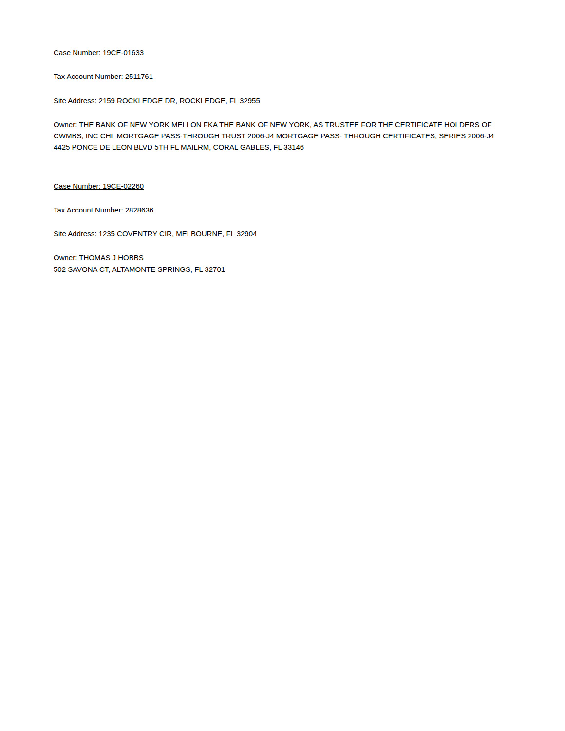Case Number: 19CE-01633
Tax Account Number: 2511761
Site Address: 2159 ROCKLEDGE DR, ROCKLEDGE, FL 32955
Owner: THE BANK OF NEW YORK MELLON FKA THE BANK OF NEW YORK, AS TRUSTEE FOR THE CERTIFICATE HOLDERS OF CWMBS, INC CHL MORTGAGE PASS-THROUGH TRUST 2006-J4 MORTGAGE PASS- THROUGH CERTIFICATES, SERIES 2006-J4
4425 PONCE DE LEON BLVD 5TH FL MAILRM, CORAL GABLES, FL 33146
Case Number: 19CE-02260
Tax Account Number: 2828636
Site Address: 1235 COVENTRY CIR, MELBOURNE, FL 32904
Owner: THOMAS J HOBBS
502 SAVONA CT, ALTAMONTE SPRINGS, FL 32701